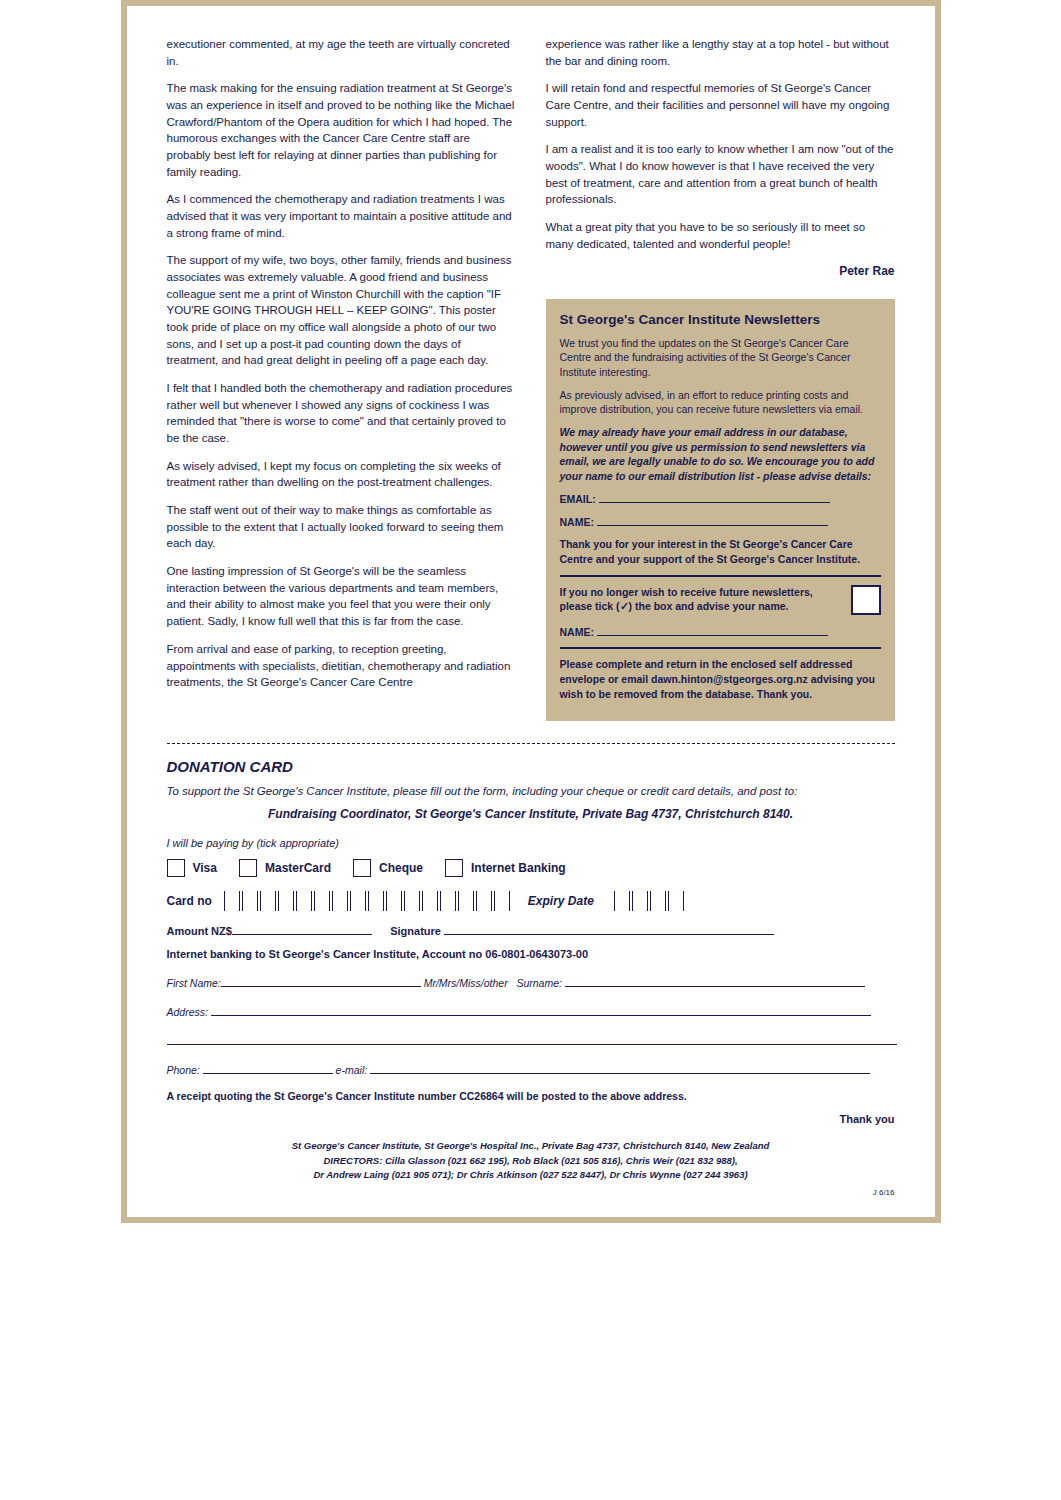executioner commented, at my age the teeth are virtually concreted in.
The mask making for the ensuing radiation treatment at St George's was an experience in itself and proved to be nothing like the Michael Crawford/Phantom of the Opera audition for which I had hoped. The humorous exchanges with the Cancer Care Centre staff are probably best left for relaying at dinner parties than publishing for family reading.
As I commenced the chemotherapy and radiation treatments I was advised that it was very important to maintain a positive attitude and a strong frame of mind.
The support of my wife, two boys, other family, friends and business associates was extremely valuable. A good friend and business colleague sent me a print of Winston Churchill with the caption "IF YOU'RE GOING THROUGH HELL – KEEP GOING". This poster took pride of place on my office wall alongside a photo of our two sons, and I set up a post-it pad counting down the days of treatment, and had great delight in peeling off a page each day.
I felt that I handled both the chemotherapy and radiation procedures rather well but whenever I showed any signs of cockiness I was reminded that "there is worse to come" and that certainly proved to be the case.
As wisely advised, I kept my focus on completing the six weeks of treatment rather than dwelling on the post-treatment challenges.
The staff went out of their way to make things as comfortable as possible to the extent that I actually looked forward to seeing them each day.
One lasting impression of St George's will be the seamless interaction between the various departments and team members, and their ability to almost make you feel that you were their only patient. Sadly, I know full well that this is far from the case.
From arrival and ease of parking, to reception greeting, appointments with specialists, dietitian, chemotherapy and radiation treatments, the St George's Cancer Care Centre
experience was rather like a lengthy stay at a top hotel - but without the bar and dining room.
I will retain fond and respectful memories of St George's Cancer Care Centre, and their facilities and personnel will have my ongoing support.
I am a realist and it is too early to know whether I am now "out of the woods". What I do know however is that I have received the very best of treatment, care and attention from a great bunch of health professionals.
What a great pity that you have to be so seriously ill to meet so many dedicated, talented and wonderful people!
Peter Rae
St George's Cancer Institute Newsletters
We trust you find the updates on the St George's Cancer Care Centre and the fundraising activities of the St George's Cancer Institute interesting.
As previously advised, in an effort to reduce printing costs and improve distribution, you can receive future newsletters via email.
We may already have your email address in our database, however until you give us permission to send newsletters via email, we are legally unable to do so. We encourage you to add your name to our email distribution list - please advise details:
EMAIL:
NAME:
Thank you for your interest in the St George's Cancer Care Centre and your support of the St George's Cancer Institute.
If you no longer wish to receive future newsletters, please tick (✓) the box and advise your name.
NAME:
Please complete and return in the enclosed self addressed envelope or email dawn.hinton@stgeorges.org.nz advising you wish to be removed from the database. Thank you.
DONATION CARD
To support the St George's Cancer Institute, please fill out the form, including your cheque or credit card details, and post to:
Fundraising Coordinator, St George's Cancer Institute, Private Bag 4737, Christchurch 8140.
I will be paying by (tick appropriate)
Visa MasterCard Cheque Internet Banking
Card no Expiry Date
Amount NZ$ Signature
Internet banking to St George's Cancer Institute, Account no 06-0801-0643073-00
First Name: Mr/Mrs/Miss/other Surname:
Address:
Phone: e-mail:
A receipt quoting the St George's Cancer Institute number CC26864 will be posted to the above address.
Thank you
St George's Cancer Institute, St George's Hospital Inc., Private Bag 4737, Christchurch 8140, New Zealand
DIRECTORS: Cilla Glasson (021 662 195), Rob Black (021 505 816), Chris Weir (021 832 988),
Dr Andrew Laing (021 905 071); Dr Chris Atkinson (027 522 8447), Dr Chris Wynne (027 244 3963)
J 6/16